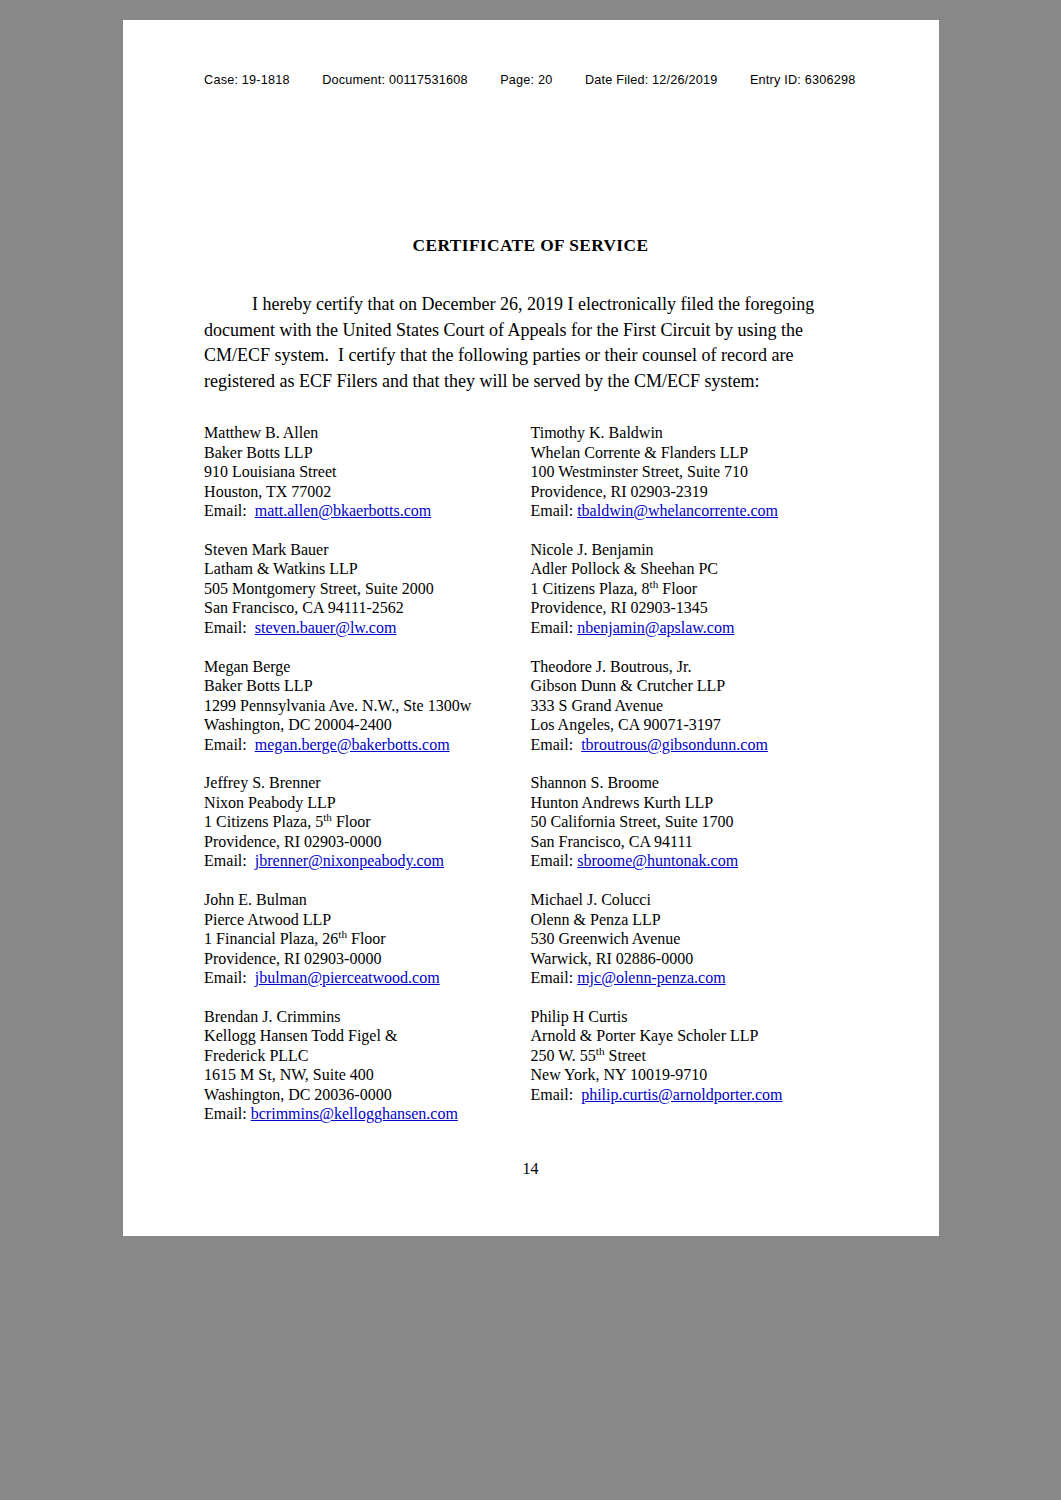Case: 19-1818 Document: 00117531608 Page: 20 Date Filed: 12/26/2019 Entry ID: 6306298
CERTIFICATE OF SERVICE
I hereby certify that on December 26, 2019 I electronically filed the foregoing document with the United States Court of Appeals for the First Circuit by using the CM/ECF system. I certify that the following parties or their counsel of record are registered as ECF Filers and that they will be served by the CM/ECF system:
| Matthew B. Allen Baker Botts LLP 910 Louisiana Street Houston, TX 77002 Email: matt.allen@bkaerbotts.com | Timothy K. Baldwin Whelan Corrente & Flanders LLP 100 Westminster Street, Suite 710 Providence, RI 02903-2319 Email: tbaldwin@whelancorrente.com |
| Steven Mark Bauer Latham & Watkins LLP 505 Montgomery Street, Suite 2000 San Francisco, CA 94111-2562 Email: steven.bauer@lw.com | Nicole J. Benjamin Adler Pollock & Sheehan PC 1 Citizens Plaza, 8 th Floor Providence, RI 02903-1345 Email: nbenjamin@apslaw.com |
| Megan Berge Baker Botts LLP 1299 Pennsylvania Ave. N.W., Ste 1300w Washington, DC 20004-2400 Email: megan.berge@bakerbotts.com | Theodore J. Boutrous, Jr. Gibson Dunn & Crutcher LLP 333 S Grand Avenue Los Angeles, CA 90071-3197 Email: tbroutrous@gibsondunn.com |
| Jeffrey S. Brenner Nixon Peabody LLP 1 Citizens Plaza, 5 th Floor Providence, RI 02903-0000 Email: jbrenner@nixonpeabody.com | Shannon S. Broome Hunton Andrews Kurth LLP 50 California Street, Suite 1700 San Francisco, CA 94111 Email: sbroome@huntonak.com |
| John E. Bulman Pierce Atwood LLP 1 Financial Plaza, 26 th Floor Providence, RI 02903-0000 Email: jbulman@pierceatwood.com | Michael J. Colucci Olenn & Penza LLP 530 Greenwich Avenue Warwick, RI 02886-0000 Email: mjc@olenn-penza.com |
| Brendan J. Crimmins Kellogg Hansen Todd Figel & Frederick PLLC 1615 M St, NW, Suite 400 Washington, DC 20036-0000 Email: bcrimmins@kellogghansen.com | Philip H Curtis Arnold & Porter Kaye Scholer LLP 250 W. 55 th Street New York, NY 10019-9710 Email: philip.curtis@arnoldporter.com |
14